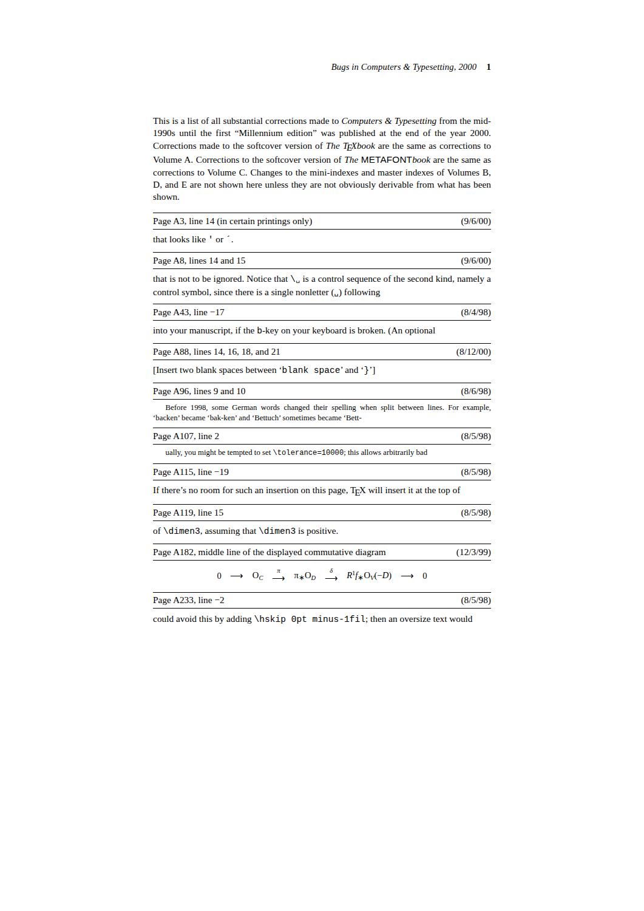Bugs in Computers & Typesetting, 20001
This is a list of all substantial corrections made to Computers & Typesetting from the mid-1990s until the first “Millennium edition” was published at the end of the year 2000. Corrections made to the softcover version of The TEXbook are the same as corrections to Volume A. Corrections to the softcover version of The METAFONTbook are the same as corrections to Volume C. Changes to the mini-indexes and master indexes of Volumes B, D, and E are not shown here unless they are not obviously derivable from what has been shown.
Page A3, line 14 (in certain printings only)(9/6/00)
that looks like ' or ´.
Page A8, lines 14 and 15(9/6/00)
that is not to be ignored. Notice that \␣ is a control sequence of the second kind, namely a control symbol, since there is a single nonletter (␣) following
Page A43, line −17(8/4/98)
into your manuscript, if the b-key on your keyboard is broken. (An optional
Page A88, lines 14, 16, 18, and 21(8/12/00)
[Insert two blank spaces between ‘blank space’ and ‘}’]
Page A96, lines 9 and 10(8/6/98)
Before 1998, some German words changed their spelling when split between lines. For example, ‘backen’ became ‘bak-ken’ and ‘Bettuch’ sometimes became ‘Bett-
Page A107, line 2(8/5/98)
ually, you might be tempted to set \tolerance=10000; this allows arbitrarily bad
Page A115, line −19(8/5/98)
If there’s no room for such an insertion on this page, TEX will insert it at the top of
Page A119, line 15(8/5/98)
of \dimen3, assuming that \dimen3 is positive.
Page A182, middle line of the displayed commutative diagram(12/3/99)
| 0 | ⟶ | O C | π ⟶ | π ∗ O D | δ ⟶ | R 1 f ∗ O V (− D ) | ⟶ | 0 |
Page A233, line −2(8/5/98)
could avoid this by adding \hskip 0pt minus-1fil; then an oversize text would